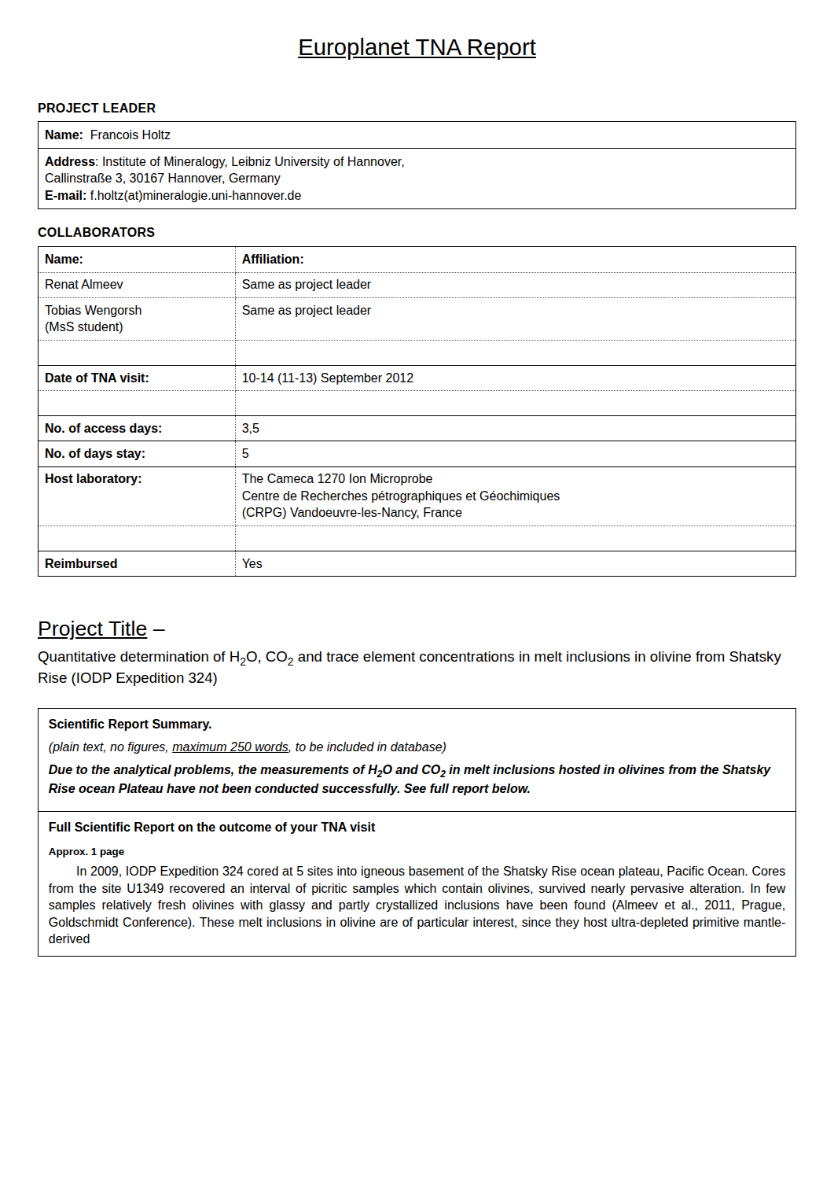Europlanet TNA Report
Project Leader
| Name: Francois Holtz |
| Address : Institute of Mineralogy, Leibniz University of Hannover, Callinstraße 3, 30167 Hannover, Germany E-mail: f.holtz(at)mineralogie.uni-hannover.de |
Collaborators
| Name: | Affiliation: |
| Renat Almeev | Same as project leader |
| Tobias Wengorsh (MsS student) | Same as project leader |
| Date of TNA visit: | 10-14 (11-13) September 2012 |
| No. of access days: | 3,5 |
| No. of days stay: | 5 |
| Host laboratory: | The Cameca 1270 Ion Microprobe Centre de Recherches pétrographiques et Géochimiques (CRPG) Vandoeuvre‐les‐Nancy, France |
| Reimbursed | Yes |
Project Title –
Quantitative determination of H2O, CO2 and trace element concentrations in melt inclusions in olivine from Shatsky Rise (IODP Expedition 324)
Scientific Report Summary.
(plain text, no figures, maximum 250 words, to be included in database)
Due to the analytical problems, the measurements of H2O and CO2 in melt inclusions hosted in olivines from the Shatsky Rise ocean Plateau have not been conducted successfully. See full report below.
Full Scientific Report on the outcome of your TNA visit
Approx. 1 page
In 2009, IODP Expedition 324 cored at 5 sites into igneous basement of the Shatsky Rise ocean plateau, Pacific Ocean. Cores from the site U1349 recovered an interval of picritic samples which contain olivines, survived nearly pervasive alteration. In few samples relatively fresh olivines with glassy and partly crystallized inclusions have been found (Almeev et al., 2011, Prague, Goldschmidt Conference). These melt inclusions in olivine are of particular interest, since they host ultra-depleted primitive mantle-derived